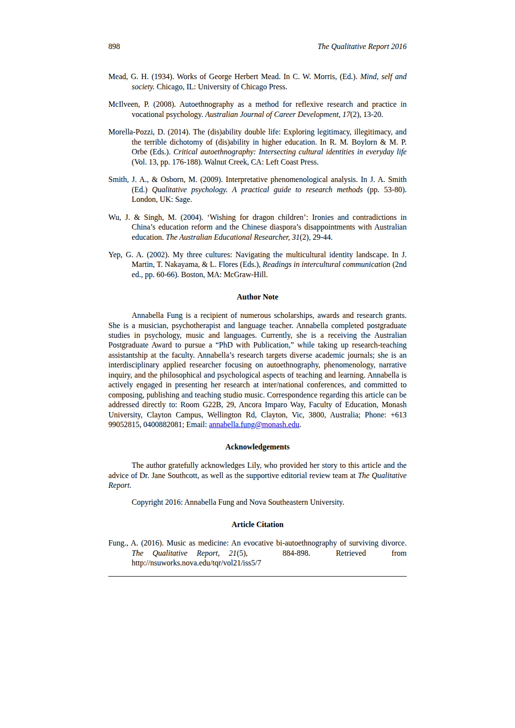898 The Qualitative Report 2016
Mead, G. H. (1934). Works of George Herbert Mead. In C. W. Morris, (Ed.). Mind, self and society. Chicago, IL: University of Chicago Press.
McIlveen, P. (2008). Autoethnography as a method for reflexive research and practice in vocational psychology. Australian Journal of Career Development, 17(2), 13-20.
Morella-Pozzi, D. (2014). The (dis)ability double life: Exploring legitimacy, illegitimacy, and the terrible dichotomy of (dis)ability in higher education. In R. M. Boylorn & M. P. Orbe (Eds.). Critical autoethnography: Intersecting cultural identities in everyday life (Vol. 13, pp. 176-188). Walnut Creek, CA: Left Coast Press.
Smith, J. A., & Osborn, M. (2009). Interpretative phenomenological analysis. In J. A. Smith (Ed.) Qualitative psychology. A practical guide to research methods (pp. 53-80). London, UK: Sage.
Wu, J. & Singh, M. (2004). ‘Wishing for dragon children’: Ironies and contradictions in China’s education reform and the Chinese diaspora’s disappointments with Australian education. The Australian Educational Researcher, 31(2), 29-44.
Yep, G. A. (2002). My three cultures: Navigating the multicultural identity landscape. In J. Martin, T. Nakayama, & L. Flores (Eds.), Readings in intercultural communication (2nd ed., pp. 60-66). Boston, MA: McGraw-Hill.
Author Note
Annabella Fung is a recipient of numerous scholarships, awards and research grants. She is a musician, psychotherapist and language teacher. Annabella completed postgraduate studies in psychology, music and languages. Currently, she is a receiving the Australian Postgraduate Award to pursue a “PhD with Publication,” while taking up research-teaching assistantship at the faculty. Annabella’s research targets diverse academic journals; she is an interdisciplinary applied researcher focusing on autoethnography, phenomenology, narrative inquiry, and the philosophical and psychological aspects of teaching and learning. Annabella is actively engaged in presenting her research at inter/national conferences, and committed to composing, publishing and teaching studio music. Correspondence regarding this article can be addressed directly to: Room G22B, 29, Ancora Imparo Way, Faculty of Education, Monash University, Clayton Campus, Wellington Rd, Clayton, Vic, 3800, Australia; Phone: +613 99052815, 0400882081; Email: annabella.fung@monash.edu.
Acknowledgements
The author gratefully acknowledges Lily, who provided her story to this article and the advice of Dr. Jane Southcott, as well as the supportive editorial review team at The Qualitative Report.
Copyright 2016: Annabella Fung and Nova Southeastern University.
Article Citation
Fung., A. (2016). Music as medicine: An evocative bi-autoethnography of surviving divorce. The Qualitative Report, 21(5), 884-898. Retrieved from http://nsuworks.nova.edu/tqr/vol21/iss5/7